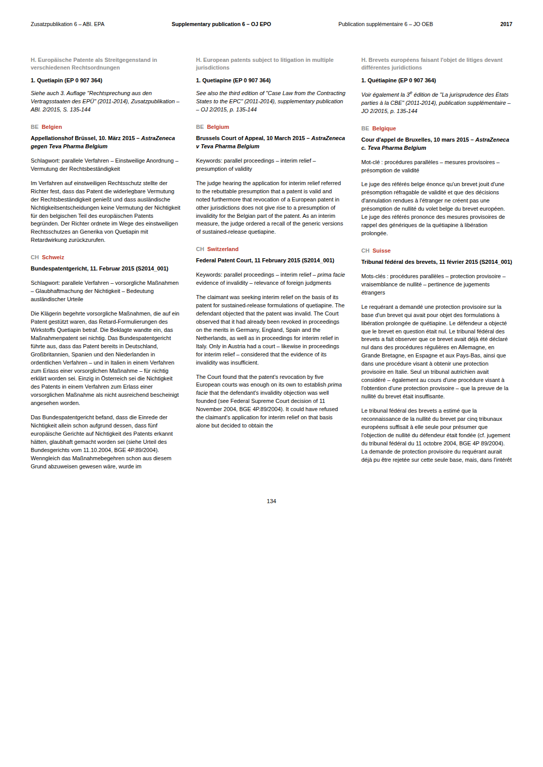Zusatzpublikation 6 – ABl. EPA Supplementary publication 6 – OJ EPO Publication supplémentaire 6 – JO OEB 2017
H. Europäische Patente als Streitgegenstand in verschiedenen Rechtsordnungen
1. Quetiapin (EP 0 907 364)
Siehe auch 3. Auflage "Rechtsprechung aus den Vertragsstaaten des EPÜ" (2011-2014), Zusatzpublikation – ABl. 2/2015, S. 135-144
BE Belgien
Appellationshof Brüssel, 10. März 2015 – AstraZeneca gegen Teva Pharma Belgium
Schlagwort: parallele Verfahren – Einstweilige Anordnung – Vermutung der Rechtsbeständigkeit
Im Verfahren auf einstweiligen Rechtsschutz stellte der Richter fest, dass das Patent die widerlegbare Vermutung der Rechtsbeständigkeit genießt und dass ausländische Nichtigkeitsentscheidungen keine Vermutung der Nichtigkeit für den belgischen Teil des europäischen Patents begründen. Der Richter ordnete im Wege des einstweiligen Rechtsschutzes an Generika von Quetiapin mit Retardwirkung zurückzurufen.
CH Schweiz
Bundespatentgericht, 11. Februar 2015 (S2014_001)
Schlagwort: parallele Verfahren – vorsorgliche Maßnahmen – Glaubhaftmachung der Nichtigkeit – Bedeutung ausländischer Urteile
Die Klägerin begehrte vorsorgliche Maßnahmen, die auf ein Patent gestützt waren, das Retard-Formulierungen des Wirkstoffs Quetiapin betraf. Die Beklagte wandte ein, das Maßnahmenpatent sei nichtig. Das Bundespatentgericht führte aus, dass das Patent bereits in Deutschland, Großbritannien, Spanien und den Niederlanden in ordentlichen Verfahren – und in Italien in einem Verfahren zum Erlass einer vorsorglichen Maßnahme – für nichtig erklärt worden sei. Einzig in Österreich sei die Nichtigkeit des Patents in einem Verfahren zum Erlass einer vorsorglichen Maßnahme als nicht ausreichend bescheinigt angesehen worden.
Das Bundespatentgericht befand, dass die Einrede der Nichtigkeit allein schon aufgrund dessen, dass fünf europäische Gerichte auf Nichtigkeit des Patents erkannt hätten, glaubhaft gemacht worden sei (siehe Urteil des Bundesgerichts vom 11.10.2004, BGE 4P.89/2004). Wenngleich das Maßnahmebegehren schon aus diesem Grund abzuweisen gewesen wäre, wurde im
H. European patents subject to litigation in multiple jurisdictions
1. Quetiapine (EP 0 907 364)
See also the third edition of "Case Law from the Contracting States to the EPC" (2011-2014), supplementary publication – OJ 2/2015, p. 135-144
BE Belgium
Brussels Court of Appeal, 10 March 2015 – AstraZeneca v Teva Pharma Belgium
Keywords: parallel proceedings – interim relief – presumption of validity
The judge hearing the application for interim relief referred to the rebuttable presumption that a patent is valid and noted furthermore that revocation of a European patent in other jurisdictions does not give rise to a presumption of invalidity for the Belgian part of the patent. As an interim measure, the judge ordered a recall of the generic versions of sustained-release quetiapine.
CH Switzerland
Federal Patent Court, 11 February 2015 (S2014_001)
Keywords: parallel proceedings – interim relief – prima facie evidence of invalidity – relevance of foreign judgments
The claimant was seeking interim relief on the basis of its patent for sustained-release formulations of quetiapine. The defendant objected that the patent was invalid. The Court observed that it had already been revoked in proceedings on the merits in Germany, England, Spain and the Netherlands, as well as in proceedings for interim relief in Italy. Only in Austria had a court – likewise in proceedings for interim relief – considered that the evidence of its invalidity was insufficient.
The Court found that the patent's revocation by five European courts was enough on its own to establish prima facie that the defendant's invalidity objection was well founded (see Federal Supreme Court decision of 11 November 2004, BGE 4P.89/2004). It could have refused the claimant's application for interim relief on that basis alone but decided to obtain the
H. Brevets européens faisant l'objet de litiges devant différentes juridictions
1. Quétiapine (EP 0 907 364)
Voir également la 3e édition de "La jurisprudence des États parties à la CBE" (2011-2014), publication supplémentaire – JO 2/2015, p. 135-144
BE Belgique
Cour d'appel de Bruxelles, 10 mars 2015 – AstraZeneca c. Teva Pharma Belgium
Mot-clé : procédures parallèles – mesures provisoires – présomption de validité
Le juge des référés belge énonce qu'un brevet jouit d'une présomption réfragable de validité et que des décisions d'annulation rendues à l'étranger ne créent pas une présomption de nullité du volet belge du brevet européen. Le juge des référés prononce des mesures provisoires de rappel des génériques de la quétiapine à libération prolongée.
CH Suisse
Tribunal fédéral des brevets, 11 février 2015 (S2014_001)
Mots-clés : procédures parallèles – protection provisoire – vraisemblance de nullité – pertinence de jugements étrangers
Le requérant a demandé une protection provisoire sur la base d'un brevet qui avait pour objet des formulations à libération prolongée de quétiapine. Le défendeur a objecté que le brevet en question était nul. Le tribunal fédéral des brevets a fait observer que ce brevet avait déjà été déclaré nul dans des procédures régulières en Allemagne, en Grande Bretagne, en Espagne et aux Pays-Bas, ainsi que dans une procédure visant à obtenir une protection provisoire en Italie. Seul un tribunal autrichien avait considéré – également au cours d'une procédure visant à l'obtention d'une protection provisoire – que la preuve de la nullité du brevet était insuffisante.
Le tribunal fédéral des brevets a estimé que la reconnaissance de la nullité du brevet par cinq tribunaux européens suffisait à elle seule pour présumer que l'objection de nullité du défendeur était fondée (cf. jugement du tribunal fédéral du 11 octobre 2004, BGE 4P 89/2004). La demande de protection provisoire du requérant aurait déjà pu être rejetée sur cette seule base, mais, dans l'intérêt
134